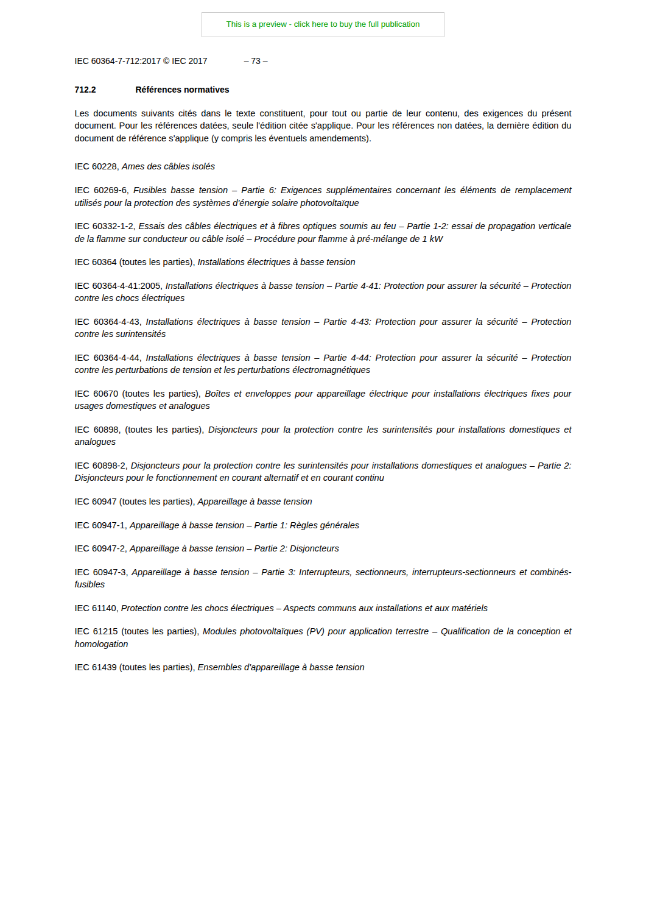This is a preview - click here to buy the full publication
IEC 60364-7-712:2017 © IEC 2017 – 73 –
712.2 Références normatives
Les documents suivants cités dans le texte constituent, pour tout ou partie de leur contenu, des exigences du présent document. Pour les références datées, seule l'édition citée s'applique. Pour les références non datées, la dernière édition du document de référence s'applique (y compris les éventuels amendements).
IEC 60228, Ames des câbles isolés
IEC 60269-6, Fusibles basse tension – Partie 6: Exigences supplémentaires concernant les éléments de remplacement utilisés pour la protection des systèmes d'énergie solaire photovoltaïque
IEC 60332-1-2, Essais des câbles électriques et à fibres optiques soumis au feu – Partie 1-2: essai de propagation verticale de la flamme sur conducteur ou câble isolé – Procédure pour flamme à pré-mélange de 1 kW
IEC 60364 (toutes les parties), Installations électriques à basse tension
IEC 60364-4-41:2005, Installations électriques à basse tension – Partie 4-41: Protection pour assurer la sécurité – Protection contre les chocs électriques
IEC 60364-4-43, Installations électriques à basse tension – Partie 4-43: Protection pour assurer la sécurité – Protection contre les surintensités
IEC 60364-4-44, Installations électriques à basse tension – Partie 4-44: Protection pour assurer la sécurité – Protection contre les perturbations de tension et les perturbations électromagnétiques
IEC 60670 (toutes les parties), Boîtes et enveloppes pour appareillage électrique pour installations électriques fixes pour usages domestiques et analogues
IEC 60898, (toutes les parties), Disjoncteurs pour la protection contre les surintensités pour installations domestiques et analogues
IEC 60898-2, Disjoncteurs pour la protection contre les surintensités pour installations domestiques et analogues – Partie 2: Disjoncteurs pour le fonctionnement en courant alternatif et en courant continu
IEC 60947 (toutes les parties), Appareillage à basse tension
IEC 60947-1, Appareillage à basse tension – Partie 1: Règles générales
IEC 60947-2, Appareillage à basse tension – Partie 2: Disjoncteurs
IEC 60947-3, Appareillage à basse tension – Partie 3: Interrupteurs, sectionneurs, interrupteurs-sectionneurs et combinés-fusibles
IEC 61140, Protection contre les chocs électriques – Aspects communs aux installations et aux matériels
IEC 61215 (toutes les parties), Modules photovoltaïques (PV) pour application terrestre – Qualification de la conception et homologation
IEC 61439 (toutes les parties), Ensembles d'appareillage à basse tension